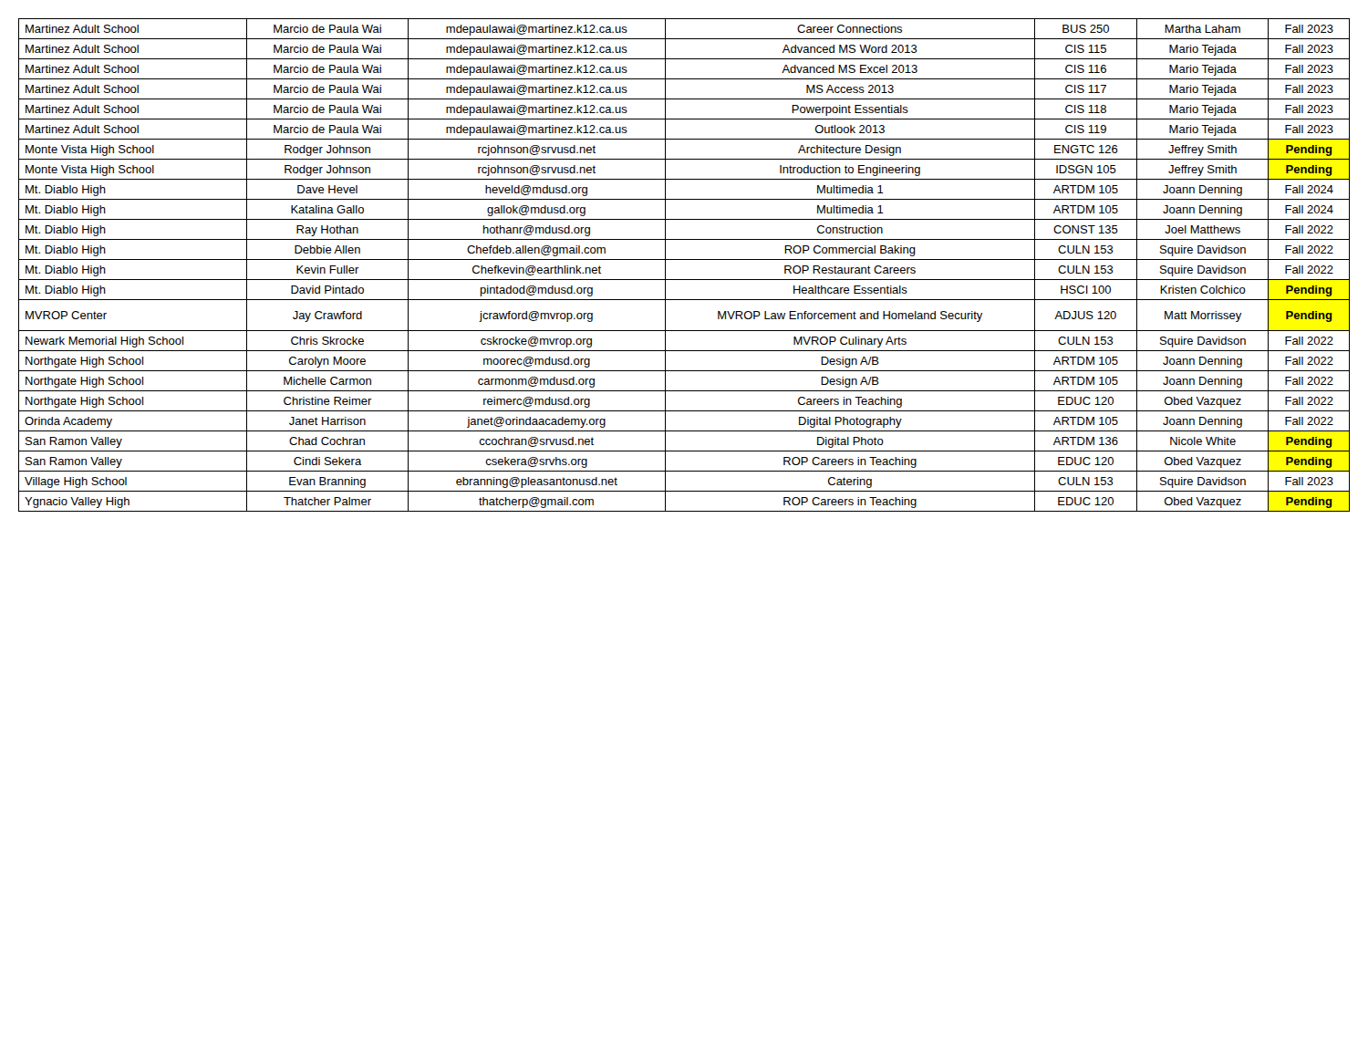| Martinez Adult School | Marcio de Paula Wai | mdepaulawai@martinez.k12.ca.us | Career Connections | BUS 250 | Martha Laham | Fall 2023 |
| Martinez Adult School | Marcio de Paula Wai | mdepaulawai@martinez.k12.ca.us | Advanced MS Word 2013 | CIS 115 | Mario Tejada | Fall 2023 |
| Martinez Adult School | Marcio de Paula Wai | mdepaulawai@martinez.k12.ca.us | Advanced MS Excel 2013 | CIS 116 | Mario Tejada | Fall 2023 |
| Martinez Adult School | Marcio de Paula Wai | mdepaulawai@martinez.k12.ca.us | MS Access 2013 | CIS 117 | Mario Tejada | Fall 2023 |
| Martinez Adult School | Marcio de Paula Wai | mdepaulawai@martinez.k12.ca.us | Powerpoint Essentials | CIS 118 | Mario Tejada | Fall 2023 |
| Martinez Adult School | Marcio de Paula Wai | mdepaulawai@martinez.k12.ca.us | Outlook 2013 | CIS 119 | Mario Tejada | Fall 2023 |
| Monte Vista High School | Rodger Johnson | rcjohnson@srvusd.net | Architecture Design | ENGTC 126 | Jeffrey Smith | Pending |
| Monte Vista High School | Rodger Johnson | rcjohnson@srvusd.net | Introduction to Engineering | IDSGN 105 | Jeffrey Smith | Pending |
| Mt. Diablo High | Dave Hevel | heveld@mdusd.org | Multimedia 1 | ARTDM 105 | Joann Denning | Fall 2024 |
| Mt. Diablo High | Katalina Gallo | gallok@mdusd.org | Multimedia 1 | ARTDM 105 | Joann Denning | Fall 2024 |
| Mt. Diablo High | Ray Hothan | hothanr@mdusd.org | Construction | CONST 135 | Joel Matthews | Fall 2022 |
| Mt. Diablo High | Debbie Allen | Chefdeb.allen@gmail.com | ROP Commercial Baking | CULN 153 | Squire Davidson | Fall 2022 |
| Mt. Diablo High | Kevin Fuller | Chefkevin@earthlink.net | ROP Restaurant Careers | CULN 153 | Squire Davidson | Fall 2022 |
| Mt. Diablo High | David Pintado | pintadod@mdusd.org | Healthcare Essentials | HSCI 100 | Kristen Colchico | Pending |
| MVROP Center | Jay Crawford | jcrawford@mvrop.org | MVROP Law Enforcement and Homeland Security | ADJUS 120 | Matt Morrissey | Pending |
| Newark Memorial High School | Chris Skrocke | cskrocke@mvrop.org | MVROP Culinary Arts | CULN 153 | Squire Davidson | Fall 2022 |
| Northgate High School | Carolyn Moore | moorec@mdusd.org | Design A/B | ARTDM 105 | Joann Denning | Fall 2022 |
| Northgate High School | Michelle Carmon | carmonm@mdusd.org | Design A/B | ARTDM 105 | Joann Denning | Fall 2022 |
| Northgate High School | Christine Reimer | reimerc@mdusd.org | Careers in Teaching | EDUC 120 | Obed Vazquez | Fall 2022 |
| Orinda Academy | Janet Harrison | janet@orindaacademy.org | Digital Photography | ARTDM 105 | Joann Denning | Fall 2022 |
| San Ramon Valley | Chad Cochran | ccochran@srvusd.net | Digital Photo | ARTDM 136 | Nicole White | Pending |
| San Ramon Valley | Cindi Sekera | csekera@srvhs.org | ROP Careers in Teaching | EDUC 120 | Obed Vazquez | Pending |
| Village High School | Evan Branning | ebranning@pleasantonusd.net | Catering | CULN 153 | Squire Davidson | Fall 2023 |
| Ygnacio Valley High | Thatcher Palmer | thatcherp@gmail.com | ROP Careers in Teaching | EDUC 120 | Obed Vazquez | Pending |